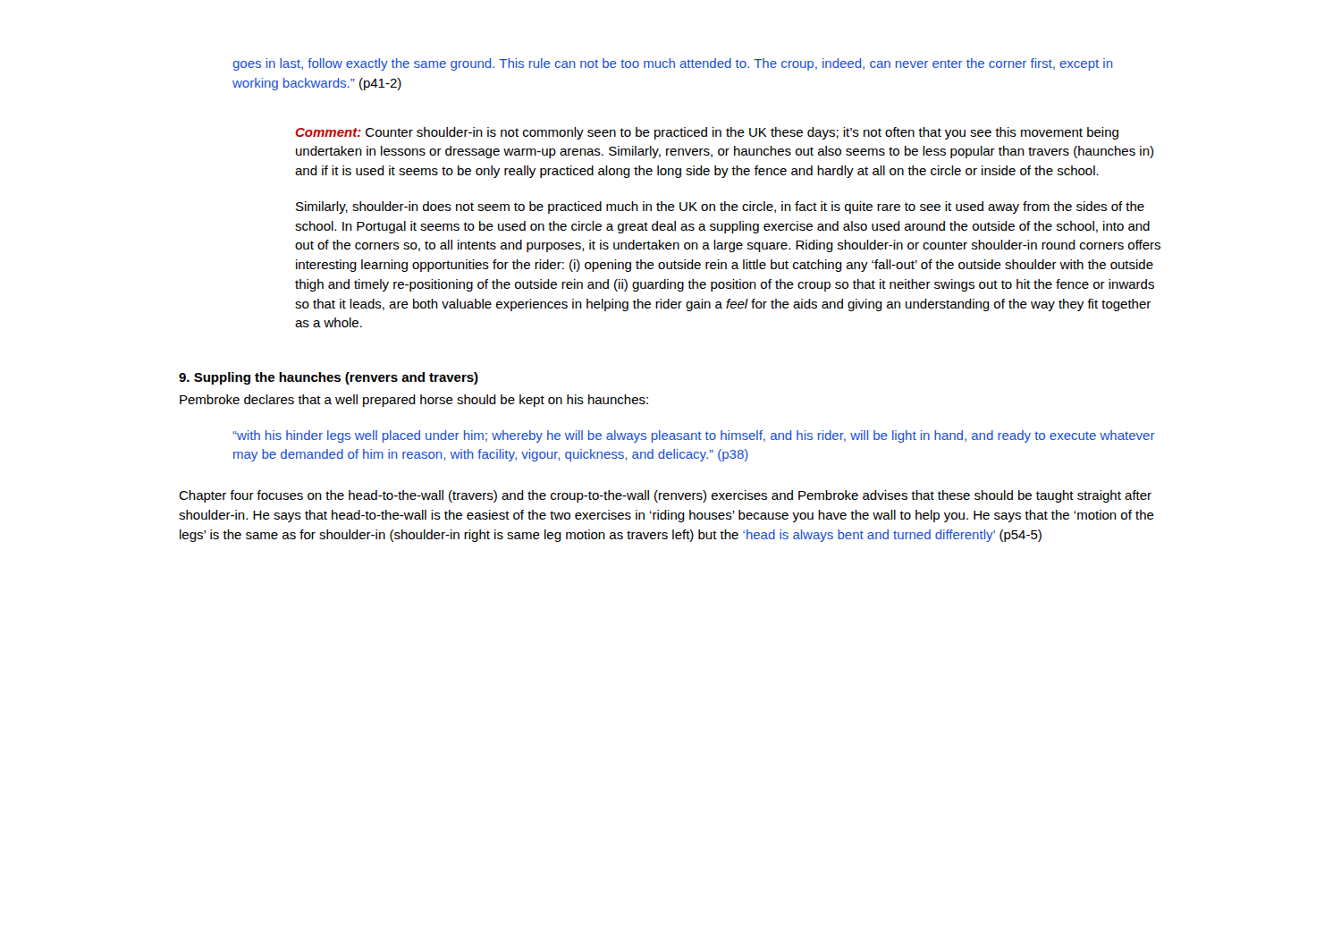goes in last, follow exactly the same ground. This rule can not be too much attended to. The croup, indeed, can never enter the corner first, except in working backwards.” (p41-2)
Comment: Counter shoulder-in is not commonly seen to be practiced in the UK these days; it’s not often that you see this movement being undertaken in lessons or dressage warm-up arenas. Similarly, renvers, or haunches out also seems to be less popular than travers (haunches in) and if it is used it seems to be only really practiced along the long side by the fence and hardly at all on the circle or inside of the school.
Similarly, shoulder-in does not seem to be practiced much in the UK on the circle, in fact it is quite rare to see it used away from the sides of the school. In Portugal it seems to be used on the circle a great deal as a suppling exercise and also used around the outside of the school, into and out of the corners so, to all intents and purposes, it is undertaken on a large square. Riding shoulder-in or counter shoulder-in round corners offers interesting learning opportunities for the rider: (i) opening the outside rein a little but catching any ‘fall-out’ of the outside shoulder with the outside thigh and timely re-positioning of the outside rein and (ii) guarding the position of the croup so that it neither swings out to hit the fence or inwards so that it leads, are both valuable experiences in helping the rider gain a feel for the aids and giving an understanding of the way they fit together as a whole.
9. Suppling the haunches (renvers and travers)
Pembroke declares that a well prepared horse should be kept on his haunches:
“with his hinder legs well placed under him; whereby he will be always pleasant to himself, and his rider, will be light in hand, and ready to execute whatever may be demanded of him in reason, with facility, vigour, quickness, and delicacy.” (p38)
Chapter four focuses on the head-to-the-wall (travers) and the croup-to-the-wall (renvers) exercises and Pembroke advises that these should be taught straight after shoulder-in. He says that head-to-the-wall is the easiest of the two exercises in ‘riding houses’ because you have the wall to help you. He says that the ‘motion of the legs’ is the same as for shoulder-in (shoulder-in right is same leg motion as travers left) but the ‘head is always bent and turned differently’ (p54-5)